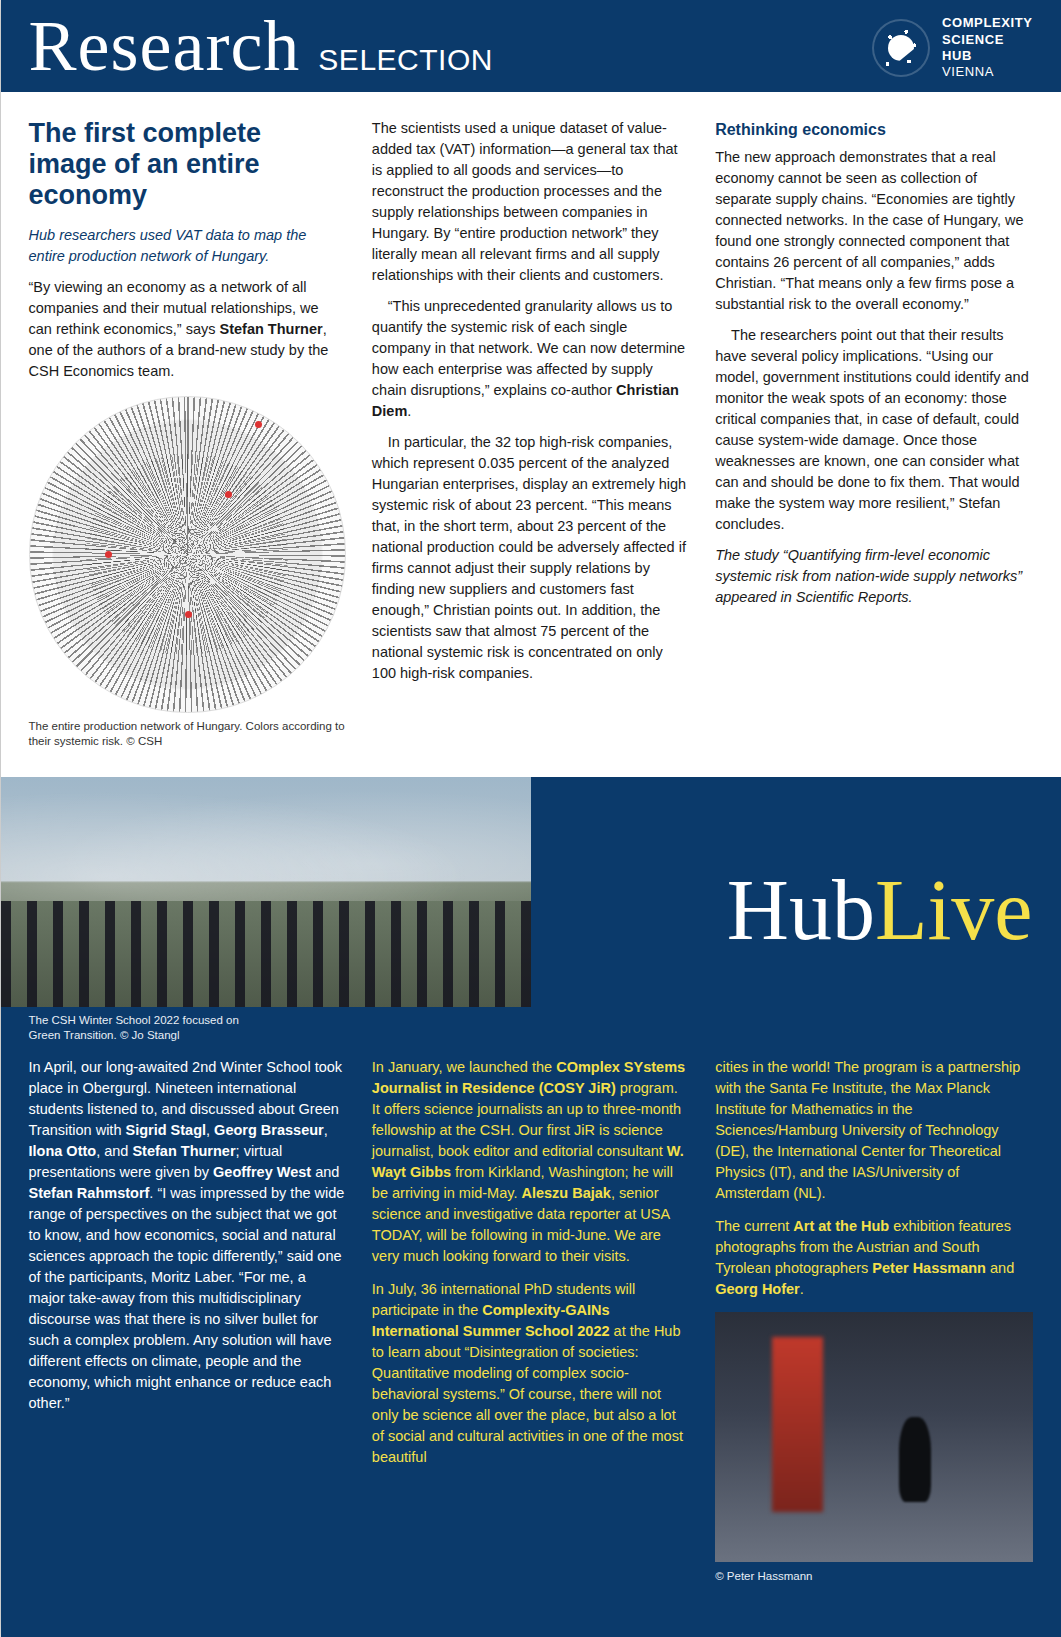Research
SELECTION
Complexity Science Hub Vienna
The first complete image of an entire economy
Hub researchers used VAT data to map the entire production network of Hungary.
“By viewing an economy as a network of all companies and their mutual relationships, we can rethink economics,” says Stefan Thurner, one of the authors of a brand-new study by the CSH Economics team.
The entire production network of Hungary. Colors according to their systemic risk. © CSH
The scientists used a unique dataset of value-added tax (VAT) information—a general tax that is applied to all goods and services—to reconstruct the production processes and the supply relationships between companies in Hungary. By “entire production network” they literally mean all relevant firms and all supply relationships with their clients and customers.
“This unprecedented granularity allows us to quantify the systemic risk of each single company in that network. We can now determine how each enterprise was affected by supply chain disruptions,” explains co-author Christian Diem.
In particular, the 32 top high-risk companies, which represent 0.035 percent of the analyzed Hungarian enterprises, display an extremely high systemic risk of about 23 percent. “This means that, in the short term, about 23 percent of the national production could be adversely affected if firms cannot adjust their supply relations by finding new suppliers and customers fast enough,” Christian points out. In addition, the scientists saw that almost 75 percent of the national systemic risk is concentrated on only 100 high-risk companies.
Rethinking economics
The new approach demonstrates that a real economy cannot be seen as collection of separate supply chains. “Economies are tightly connected networks. In the case of Hungary, we found one strongly connected component that contains 26 percent of all companies,” adds Christian. “That means only a few firms pose a substantial risk to the overall economy.”
The researchers point out that their results have several policy implications. “Using our model, government institutions could identify and monitor the weak spots of an economy: those critical companies that, in case of default, could cause system-wide damage. Once those weaknesses are known, one can consider what can and should be done to fix them. That would make the system way more resilient,” Stefan concludes.
The study “Quantifying firm-level economic systemic risk from nation-wide supply networks” appeared in Scientific Reports.
The CSH Winter School 2022 focused on
Green Transition. © Jo Stangl
HubLive
In April, our long-awaited 2nd Winter School took place in Obergurgl. Nineteen international students listened to, and discussed about Green Transition with Sigrid Stagl, Georg Brasseur, Ilona Otto, and Stefan Thurner; virtual presentations were given by Geoffrey West and Stefan Rahmstorf. “I was impressed by the wide range of perspectives on the subject that we got to know, and how economics, social and natural sciences approach the topic differently,” said one of the participants, Moritz Laber. “For me, a major take-away from this multidisciplinary discourse was that there is no silver bullet for such a complex problem. Any solution will have different effects on climate, people and the economy, which might enhance or reduce each other.”
In January, we launched the COmplex SYstems Journalist in Residence (COSY JiR) program. It offers science journalists an up to three-month fellowship at the CSH. Our first JiR is science journalist, book editor and editorial consultant W. Wayt Gibbs from Kirkland, Washington; he will be arriving in mid-May. Aleszu Bajak, senior science and investigative data reporter at USA TODAY, will be following in mid-June. We are very much looking forward to their visits.
In July, 36 international PhD students will participate in the Complexity-GAINs International Summer School 2022 at the Hub to learn about “Disintegration of societies: Quantitative modeling of complex socio-behavioral systems.” Of course, there will not only be science all over the place, but also a lot of social and cultural activities in one of the most beautiful
cities in the world! The program is a partnership with the Santa Fe Institute, the Max Planck Institute for Mathematics in the Sciences/Hamburg University of Technology (DE), the International Center for Theoretical Physics (IT), and the IAS/University of Amsterdam (NL).
The current Art at the Hub exhibition features photographs from the Austrian and South Tyrolean photographers Peter Hassmann and Georg Hofer.
© Peter Hassmann